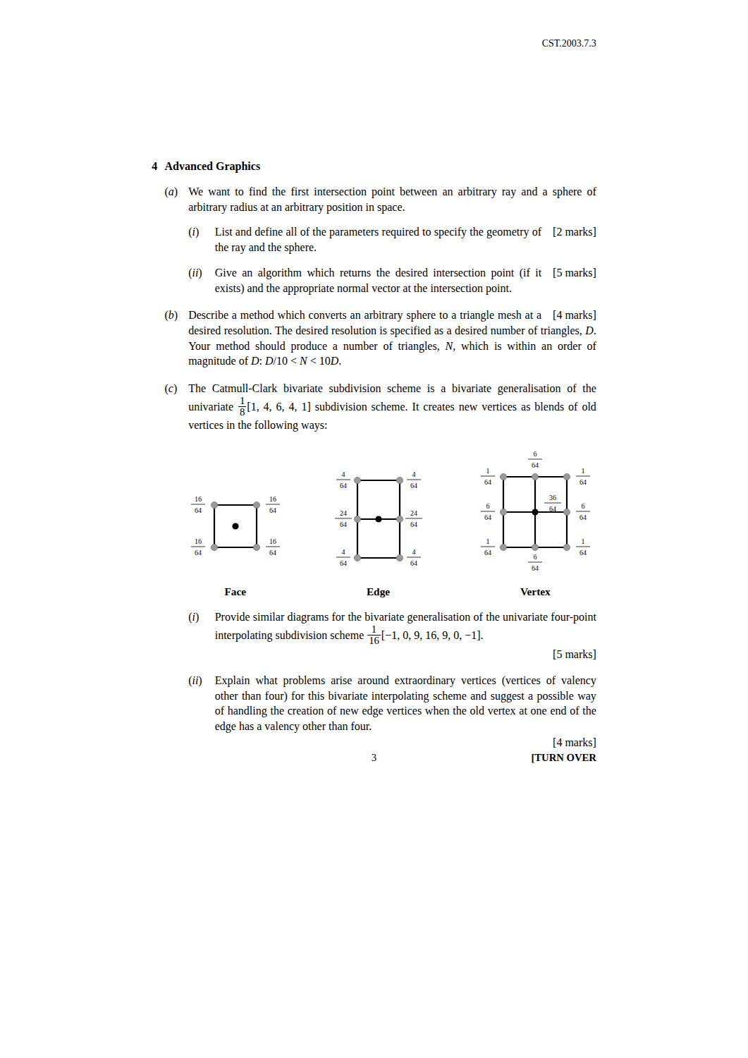CST.2003.7.3
4 Advanced Graphics
(a)
We want to find the first intersection point between an arbitrary ray and a sphere of arbitrary radius at an arbitrary position in space.
(i)
[2 marks] List and define all of the parameters required to specify the geometry of the ray and the sphere.
(ii)
[5 marks] Give an algorithm which returns the desired intersection point (if it exists) and the appropriate normal vector at the intersection point.
(b)
[4 marks] Describe a method which converts an arbitrary sphere to a triangle mesh at a desired resolution. The desired resolution is specified as a desired number of triangles, D. Your method should produce a number of triangles, N, which is within an order of magnitude of D: D/10 < N < 10D.
(c)
The Catmull-Clark bivariate subdivision scheme is a bivariate generalisation of the univariate 18[1, 4, 6, 4, 1] subdivision scheme. It creates new vertices as blends of old vertices in the following ways:
16 64 16 64 16 64 16 64
Face
4 64 4 64 24 64 24 64 4 64 4 64
Edge
6 64 1 64 1 64 36 64 6 64 6 64 1 64 1 64 6 64
Vertex
(i)
Provide similar diagrams for the bivariate generalisation of the univariate four-point interpolating subdivision scheme 116[−1, 0, 9, 16, 9, 0, −1].
[5 marks]
(ii)
Explain what problems arise around extraordinary vertices (vertices of valency other than four) for this bivariate interpolating scheme and suggest a possible way of handling the creation of new edge vertices when the old vertex at one end of the edge has a valency other than four.
[4 marks]
3
[TURN OVER